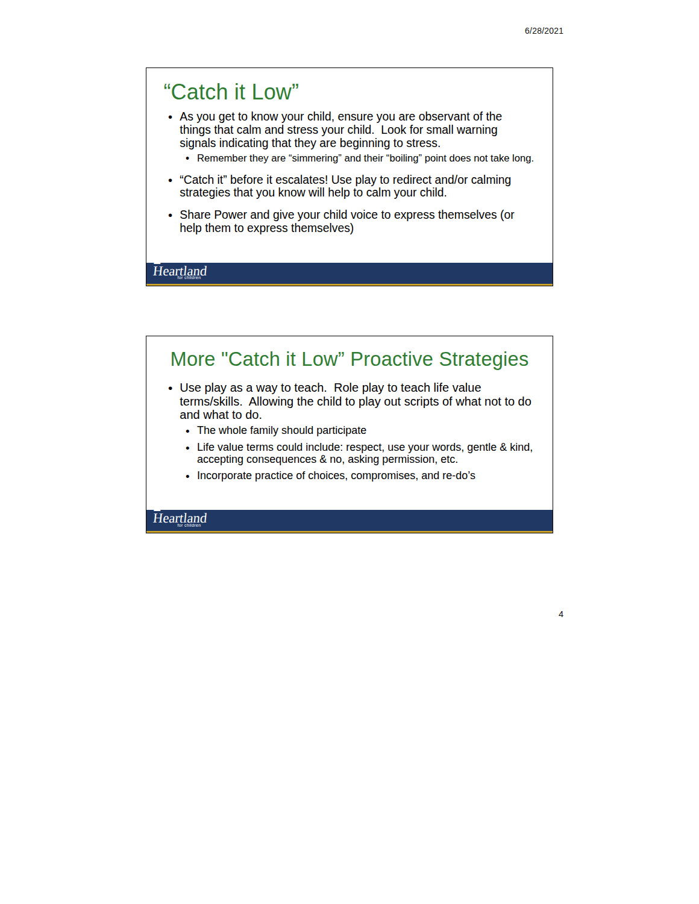6/28/2021
“Catch it Low”
As you get to know your child, ensure you are observant of the things that calm and stress your child. Look for small warning signals indicating that they are beginning to stress.
Remember they are “simmering” and their “boiling” point does not take long.
“Catch it” before it escalates! Use play to redirect and/or calming strategies that you know will help to calm your child.
Share Power and give your child voice to express themselves (or help them to express themselves)
☗ Heartland for children
More "Catch it Low” Proactive Strategies
Use play as a way to teach. Role play to teach life value terms/skills. Allowing the child to play out scripts of what not to do and what to do.
The whole family should participate
Life value terms could include: respect, use your words, gentle & kind, accepting consequences & no, asking permission, etc.
Incorporate practice of choices, compromises, and re-do’s
☗ Heartland for children
4